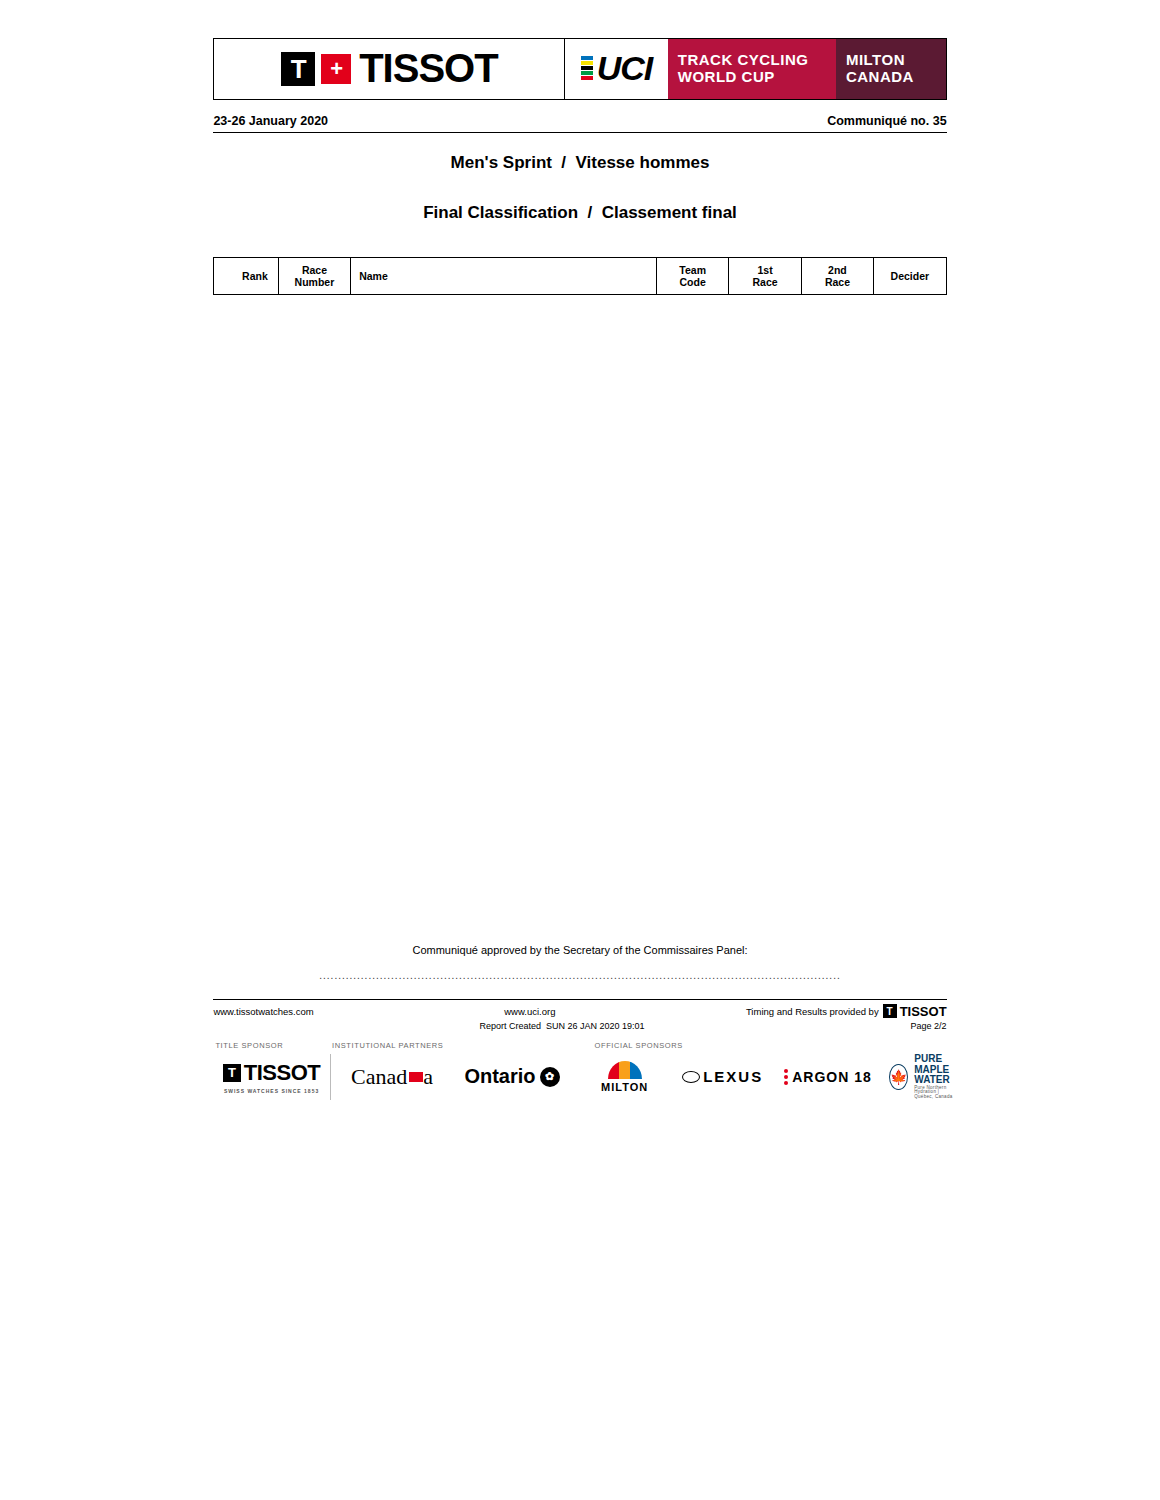+TISSOT
UCI
TRACK CYCLING
WORLD CUP
MILTON
CANADA
23-26 January 2020
Communiqué no. 35
Men's Sprint / Vitesse hommes
Final Classification / Classement final
| Rank | Race Number | Name | Team Code | 1st Race | 2nd Race | Decider |
| --- | --- | --- | --- | --- | --- | --- |
Communiqué approved by the Secretary of the Commissaires Panel:
..........................................................................................................................................
www.tissotwatches.com
www.uci.org
Timing and Results provided by TTISSOT
Report Created SUN 26 JAN 2020 19:01
Page 2/2
TITLE SPONSOR INSTITUTIONAL PARTNERS OFFICIAL SPONSORS
TTISSOT
SWISS WATCHES SINCE 1853
Canad a
Ontario ✿
MILTON
LEXUS
ARGON 18
🍁 PURE
MAPLE WATERPure Northern Hydration | Québec, Canada